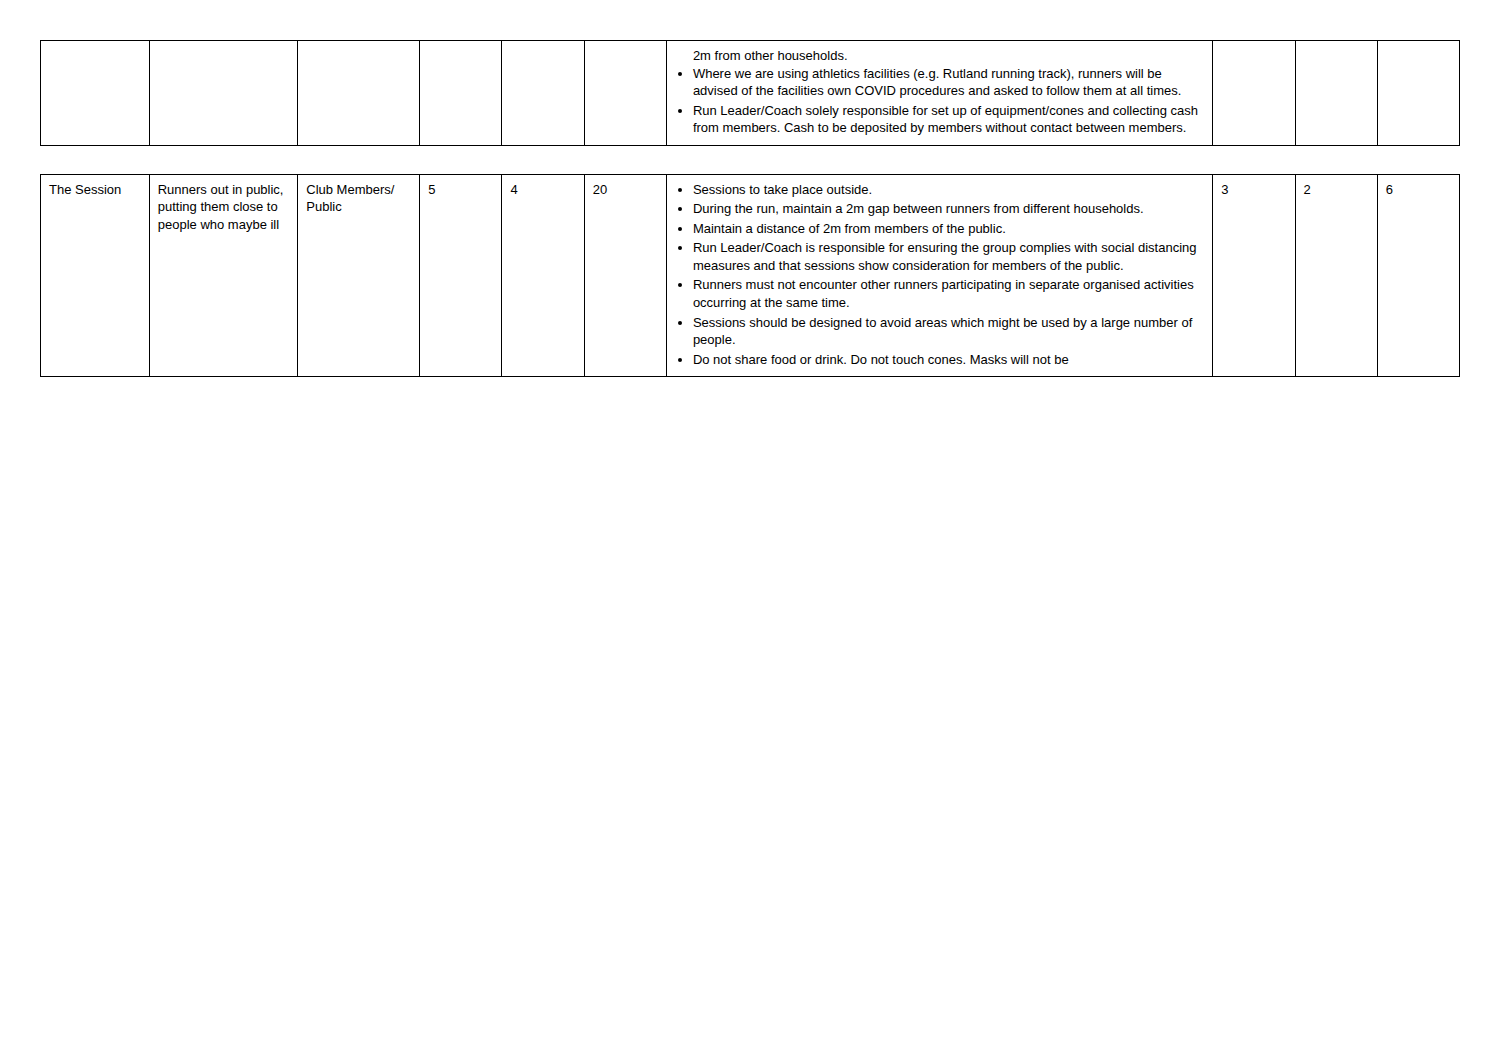| | | | | | | 2m from other households. Where we are using athletics facilities (e.g. Rutland running track), runners will be advised of the facilities own COVID procedures and asked to follow them at all times. Run Leader/Coach solely responsible for set up of equipment/cones and collecting cash from members. Cash to be deposited by members without contact between members. | | | |
| The Session | Runners out in public, putting them close to people who maybe ill | Club Members/ Public | 5 | 4 | 20 | Sessions to take place outside. During the run, maintain a 2m gap between runners from different households. Maintain a distance of 2m from members of the public. Run Leader/Coach is responsible for ensuring the group complies with social distancing measures and that sessions show consideration for members of the public. Runners must not encounter other runners participating in separate organised activities occurring at the same time. Sessions should be designed to avoid areas which might be used by a large number of people. Do not share food or drink. Do not touch cones. Masks will not be | 3 | 2 | 6 |